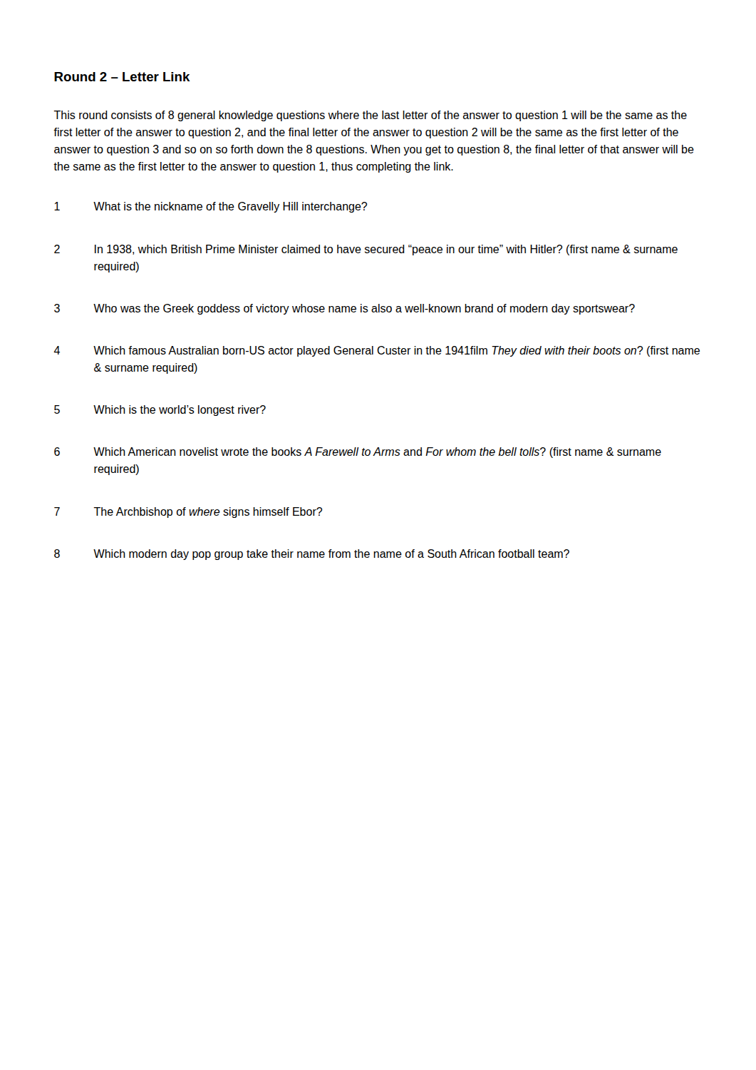Round 2 – Letter Link
This round consists of 8 general knowledge questions where the last letter of the answer to question 1 will be the same as the first letter of the answer to question 2, and the final letter of the answer to question 2 will be the same as the first letter of the answer to question 3 and so on so forth down the 8 questions. When you get to question 8, the final letter of that answer will be the same as the first letter to the answer to question 1, thus completing the link.
1 What is the nickname of the Gravelly Hill interchange?
2 In 1938, which British Prime Minister claimed to have secured “peace in our time” with Hitler? (first name & surname required)
3 Who was the Greek goddess of victory whose name is also a well-known brand of modern day sportswear?
4 Which famous Australian born-US actor played General Custer in the 1941film They died with their boots on? (first name & surname required)
5 Which is the world’s longest river?
6 Which American novelist wrote the books A Farewell to Arms and For whom the bell tolls? (first name & surname required)
7 The Archbishop of where signs himself Ebor?
8 Which modern day pop group take their name from the name of a South African football team?